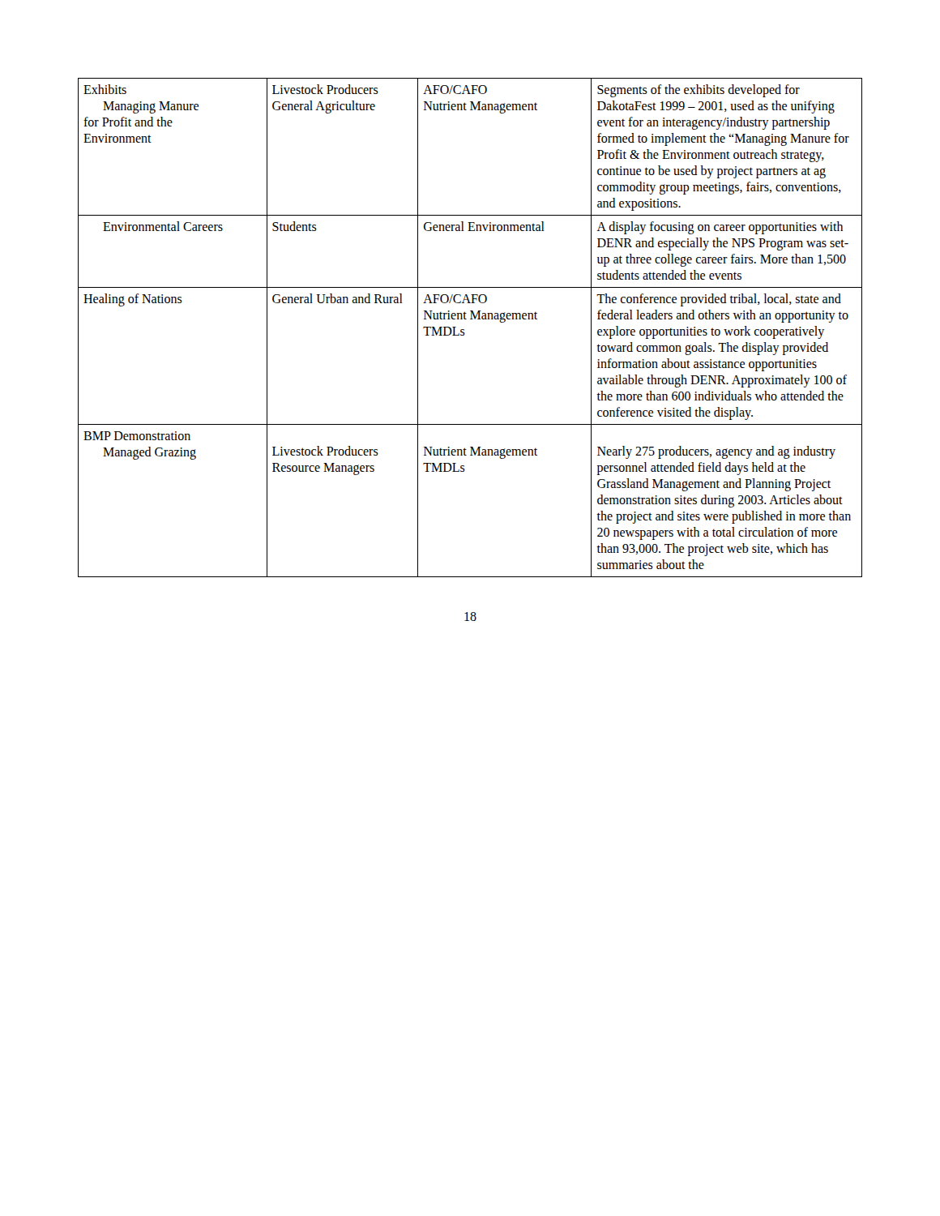| Exhibits Managing Manure for Profit and the Environment | Livestock Producers General Agriculture | AFO/CAFO Nutrient Management | Segments of the exhibits developed for DakotaFest 1999 – 2001, used as the unifying event for an interagency/industry partnership formed to implement the “Managing Manure for Profit & the Environment outreach strategy, continue to be used by project partners at ag commodity group meetings, fairs, conventions, and expositions. |
| Environmental Careers | Students | General Environmental | A display focusing on career opportunities with DENR and especially the NPS Program was set-up at three college career fairs. More than 1,500 students attended the events |
| Healing of Nations | General Urban and Rural | AFO/CAFO Nutrient Management TMDLs | The conference provided tribal, local, state and federal leaders and others with an opportunity to explore opportunities to work cooperatively toward common goals. The display provided information about assistance opportunities available through DENR. Approximately 100 of the more than 600 individuals who attended the conference visited the display. |
| BMP Demonstration Managed Grazing | Livestock Producers Resource Managers | Nutrient Management TMDLs | Nearly 275 producers, agency and ag industry personnel attended field days held at the Grassland Management and Planning Project demonstration sites during 2003. Articles about the project and sites were published in more than 20 newspapers with a total circulation of more than 93,000. The project web site, which has summaries about the |
18